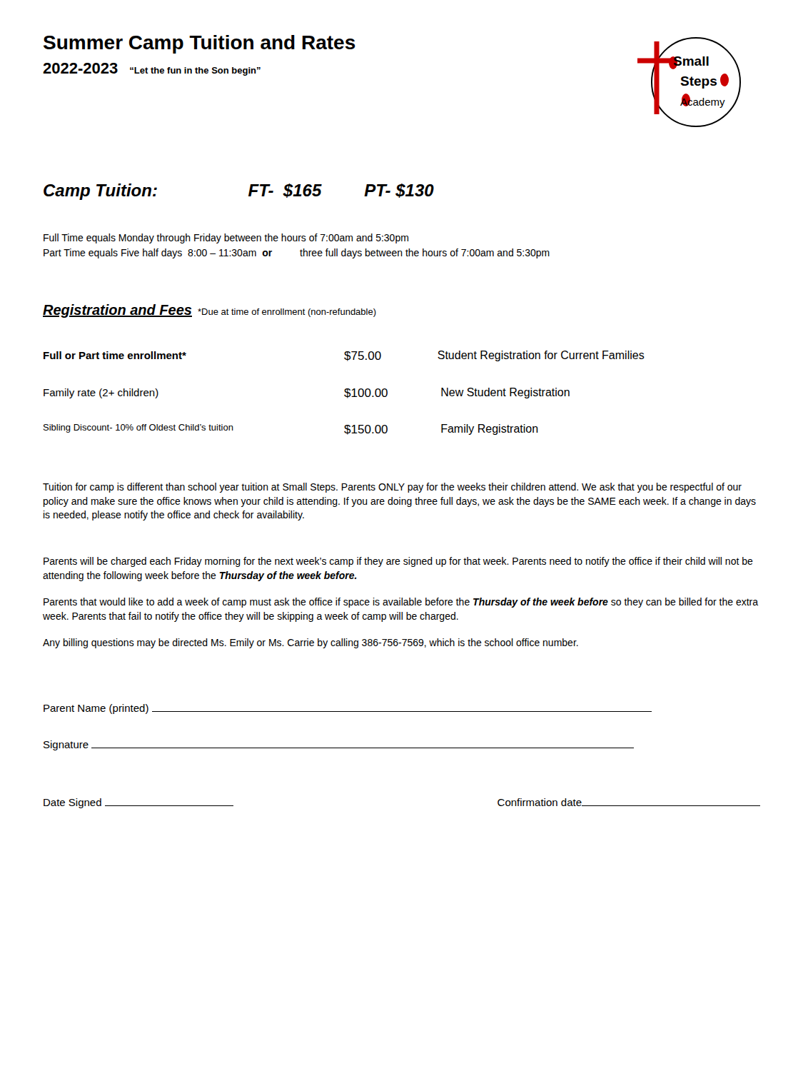Summer Camp Tuition and Rates
2022-2023 “Let the fun in the Son begin”
Small Steps Academy
Camp Tuition: FT- $165 PT- $130
Full Time equals Monday through Friday between the hours of 7:00am and 5:30pm
Part Time equals Five half days 8:00 – 11:30am or three full days between the hours of 7:00am and 5:30pm
Registration and Fees
*Due at time of enrollment (non-refundable)
| Full or Part time enrollment* | $75.00 | Student Registration for Current Families |
| Family rate (2+ children) | $100.00 | New Student Registration |
| Sibling Discount- 10% off Oldest Child’s tuition | $150.00 | Family Registration |
Tuition for camp is different than school year tuition at Small Steps. Parents ONLY pay for the weeks their children attend. We ask that you be respectful of our policy and make sure the office knows when your child is attending. If you are doing three full days, we ask the days be the SAME each week. If a change in days is needed, please notify the office and check for availability.
Parents will be charged each Friday morning for the next week’s camp if they are signed up for that week. Parents need to notify the office if their child will not be attending the following week before the Thursday of the week before.
Parents that would like to add a week of camp must ask the office if space is available before the Thursday of the week before so they can be billed for the extra week. Parents that fail to notify the office they will be skipping a week of camp will be charged.
Any billing questions may be directed Ms. Emily or Ms. Carrie by calling 386-756-7569, which is the school office number.
Parent Name (printed)
Signature
Date Signed
Confirmation date